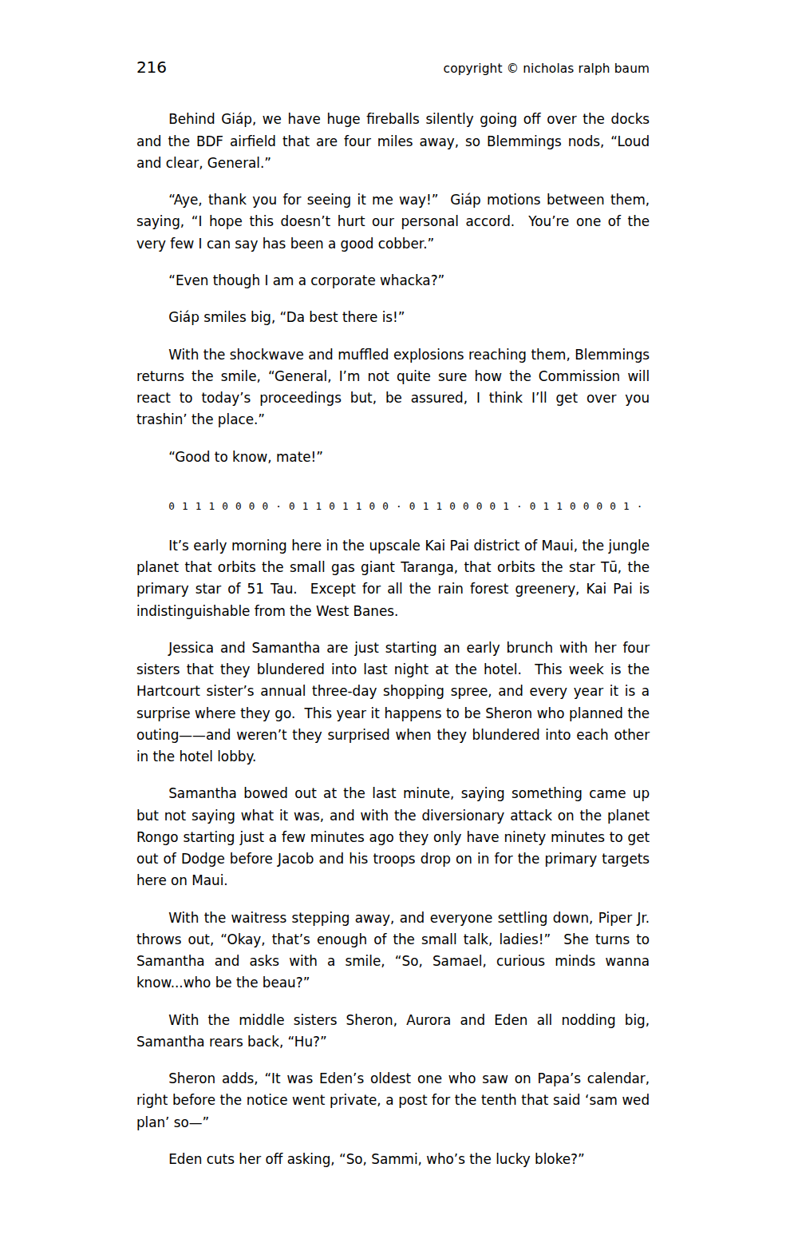216 copyright © nicholas ralph baum
Behind Giáp, we have huge fireballs silently going off over the docks and the BDF airfield that are four miles away, so Blemmings nods, “Loud and clear, General.”
“Aye, thank you for seeing it me way!” Giáp motions between them, saying, “I hope this doesn’t hurt our personal accord. You’re one of the very few I can say has been a good cobber.”
“Even though I am a corporate whacka?”
Giáp smiles big, “Da best there is!”
With the shockwave and muffled explosions reaching them, Blemmings returns the smile, “General, I’m not quite sure how the Commission will react to today’s proceedings but, be assured, I think I’ll get over you trashin’ the place.”
“Good to know, mate!”
0 1 1 1 0 0 0 0 · 0 1 1 0 1 1 0 0 · 0 1 1 0 0 0 0 1 · 0 1 1 0 0 0 0 1 · 0 1 1 1 0 1 1 1
It’s early morning here in the upscale Kai Pai district of Maui, the jungle planet that orbits the small gas giant Taranga, that orbits the star Tū, the primary star of 51 Tau. Except for all the rain forest greenery, Kai Pai is indistinguishable from the West Banes.
Jessica and Samantha are just starting an early brunch with her four sisters that they blundered into last night at the hotel. This week is the Hartcourt sister’s annual three-day shopping spree, and every year it is a surprise where they go. This year it happens to be Sheron who planned the outing——and weren’t they surprised when they blundered into each other in the hotel lobby.
Samantha bowed out at the last minute, saying something came up but not saying what it was, and with the diversionary attack on the planet Rongo starting just a few minutes ago they only have ninety minutes to get out of Dodge before Jacob and his troops drop on in for the primary targets here on Maui.
With the waitress stepping away, and everyone settling down, Piper Jr. throws out, “Okay, that’s enough of the small talk, ladies!” She turns to Samantha and asks with a smile, “So, Samael, curious minds wanna know...who be the beau?”
With the middle sisters Sheron, Aurora and Eden all nodding big, Samantha rears back, “Hu?”
Sheron adds, “It was Eden’s oldest one who saw on Papa’s calendar, right before the notice went private, a post for the tenth that said ‘sam wed plan’ so—”
Eden cuts her off asking, “So, Sammi, who’s the lucky bloke?”